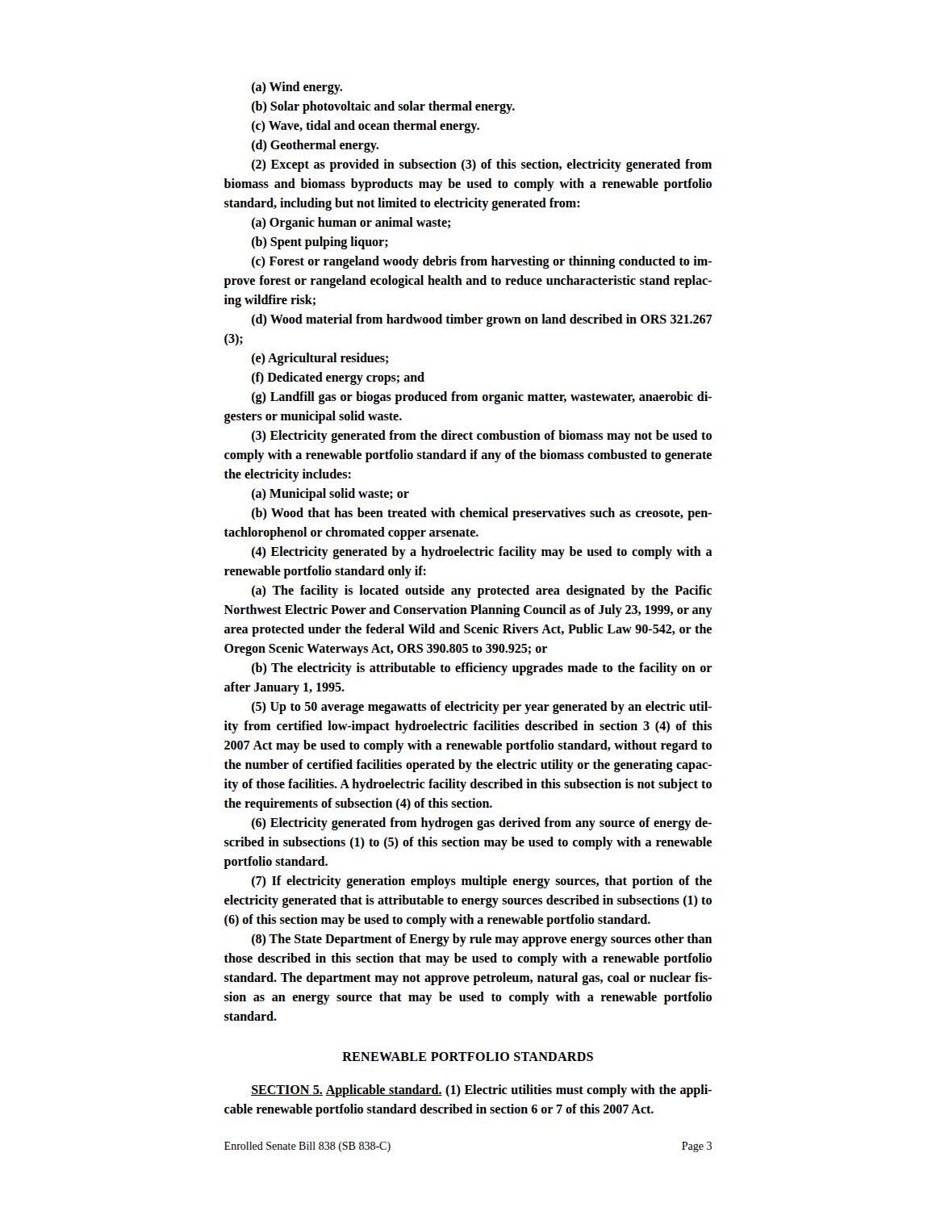(a) Wind energy.
(b) Solar photovoltaic and solar thermal energy.
(c) Wave, tidal and ocean thermal energy.
(d) Geothermal energy.
(2) Except as provided in subsection (3) of this section, electricity generated from biomass and biomass byproducts may be used to comply with a renewable portfolio standard, including but not limited to electricity generated from:
(a) Organic human or animal waste;
(b) Spent pulping liquor;
(c) Forest or rangeland woody debris from harvesting or thinning conducted to improve forest or rangeland ecological health and to reduce uncharacteristic stand replacing wildfire risk;
(d) Wood material from hardwood timber grown on land described in ORS 321.267 (3);
(e) Agricultural residues;
(f) Dedicated energy crops; and
(g) Landfill gas or biogas produced from organic matter, wastewater, anaerobic digesters or municipal solid waste.
(3) Electricity generated from the direct combustion of biomass may not be used to comply with a renewable portfolio standard if any of the biomass combusted to generate the electricity includes:
(a) Municipal solid waste; or
(b) Wood that has been treated with chemical preservatives such as creosote, pentachlorophenol or chromated copper arsenate.
(4) Electricity generated by a hydroelectric facility may be used to comply with a renewable portfolio standard only if:
(a) The facility is located outside any protected area designated by the Pacific Northwest Electric Power and Conservation Planning Council as of July 23, 1999, or any area protected under the federal Wild and Scenic Rivers Act, Public Law 90-542, or the Oregon Scenic Waterways Act, ORS 390.805 to 390.925; or
(b) The electricity is attributable to efficiency upgrades made to the facility on or after January 1, 1995.
(5) Up to 50 average megawatts of electricity per year generated by an electric utility from certified low-impact hydroelectric facilities described in section 3 (4) of this 2007 Act may be used to comply with a renewable portfolio standard, without regard to the number of certified facilities operated by the electric utility or the generating capacity of those facilities. A hydroelectric facility described in this subsection is not subject to the requirements of subsection (4) of this section.
(6) Electricity generated from hydrogen gas derived from any source of energy described in subsections (1) to (5) of this section may be used to comply with a renewable portfolio standard.
(7) If electricity generation employs multiple energy sources, that portion of the electricity generated that is attributable to energy sources described in subsections (1) to (6) of this section may be used to comply with a renewable portfolio standard.
(8) The State Department of Energy by rule may approve energy sources other than those described in this section that may be used to comply with a renewable portfolio standard. The department may not approve petroleum, natural gas, coal or nuclear fission as an energy source that may be used to comply with a renewable portfolio standard.
RENEWABLE PORTFOLIO STANDARDS
SECTION 5. Applicable standard. (1) Electric utilities must comply with the applicable renewable portfolio standard described in section 6 or 7 of this 2007 Act.
Enrolled Senate Bill 838 (SB 838-C)
Page 3